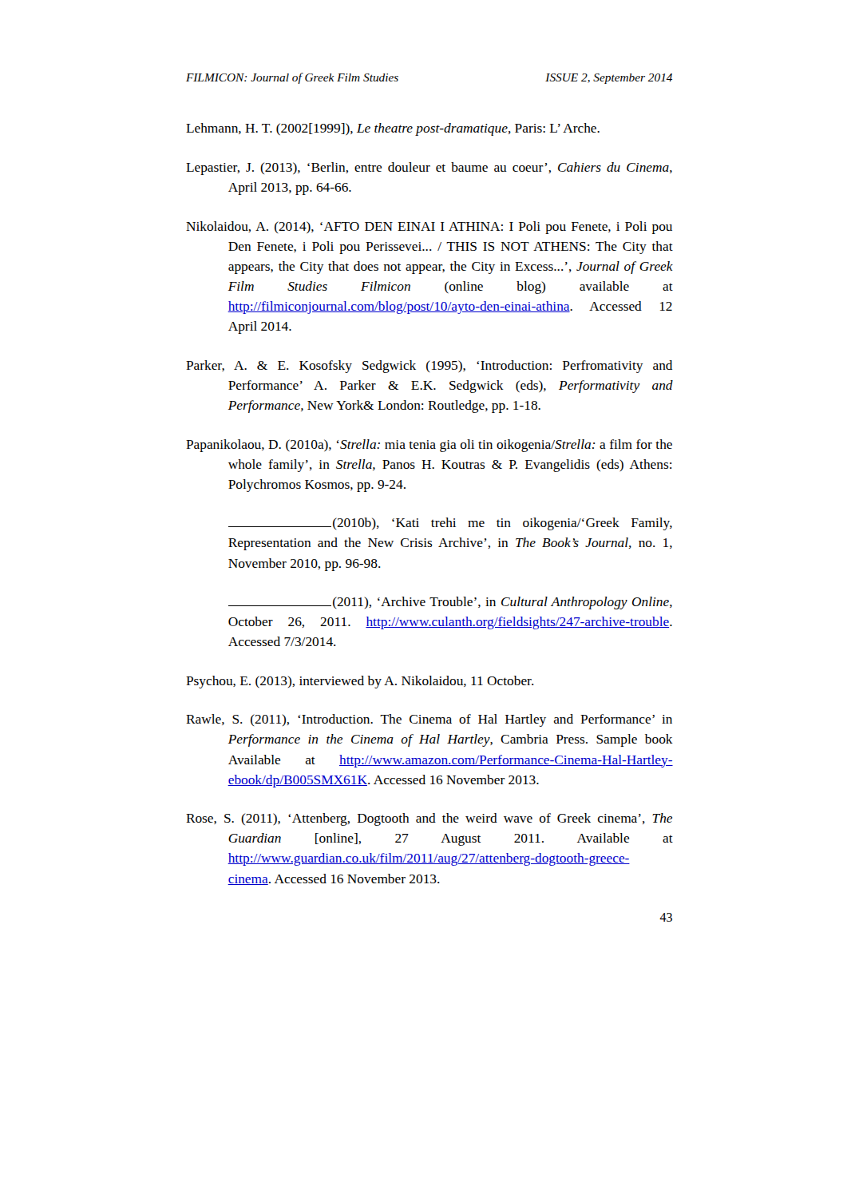FILMICON: Journal of Greek Film Studies ISSUE 2, September 2014
Lehmann, H. T. (2002[1999]), Le theatre post-dramatique, Paris: L’ Arche.
Lepastier, J. (2013), ‘Berlin, entre douleur et baume au coeur’, Cahiers du Cinema, April 2013, pp. 64-66.
Nikolaidou, A. (2014), ‘AFTO DEN EINAI I ATHINA: I Poli pou Fenete, i Poli pou Den Fenete, i Poli pou Perissevei... / THIS IS NOT ATHENS: The City that appears, the City that does not appear, the City in Excess...’, Journal of Greek Film Studies Filmicon (online blog) available at http://filmiconjournal.com/blog/post/10/ayto-den-einai-athina. Accessed 12 April 2014.
Parker, A. & E. Kosofsky Sedgwick (1995), ‘Introduction: Perfromativity and Performance’ A. Parker & E.K. Sedgwick (eds), Performativity and Performance, New York& London: Routledge, pp. 1-18.
Papanikolaou, D. (2010a), ‘Strella: mia tenia gia oli tin oikogenia/Strella: a film for the whole family’, in Strella, Panos H. Koutras & P. Evangelidis (eds) Athens: Polychromos Kosmos, pp. 9-24.
(2010b), ‘Kati trehi me tin oikogenia/‘Greek Family, Representation and the New Crisis Archive’, in The Book’s Journal, no. 1, November 2010, pp. 96-98.
(2011), ‘Archive Trouble’, in Cultural Anthropology Online, October 26, 2011. http://www.culanth.org/fieldsights/247-archive-trouble. Accessed 7/3/2014.
Psychou, E. (2013), interviewed by A. Nikolaidou, 11 October.
Rawle, S. (2011), ‘Introduction. The Cinema of Hal Hartley and Performance’ in Performance in the Cinema of Hal Hartley, Cambria Press. Sample book Available at http://www.amazon.com/Performance-Cinema-Hal-Hartley-ebook/dp/B005SMX61K. Accessed 16 November 2013.
Rose, S. (2011), ‘Attenberg, Dogtooth and the weird wave of Greek cinema’, The Guardian [online], 27 August 2011. Available at http://www.guardian.co.uk/film/2011/aug/27/attenberg-dogtooth-greece-cinema. Accessed 16 November 2013.
43